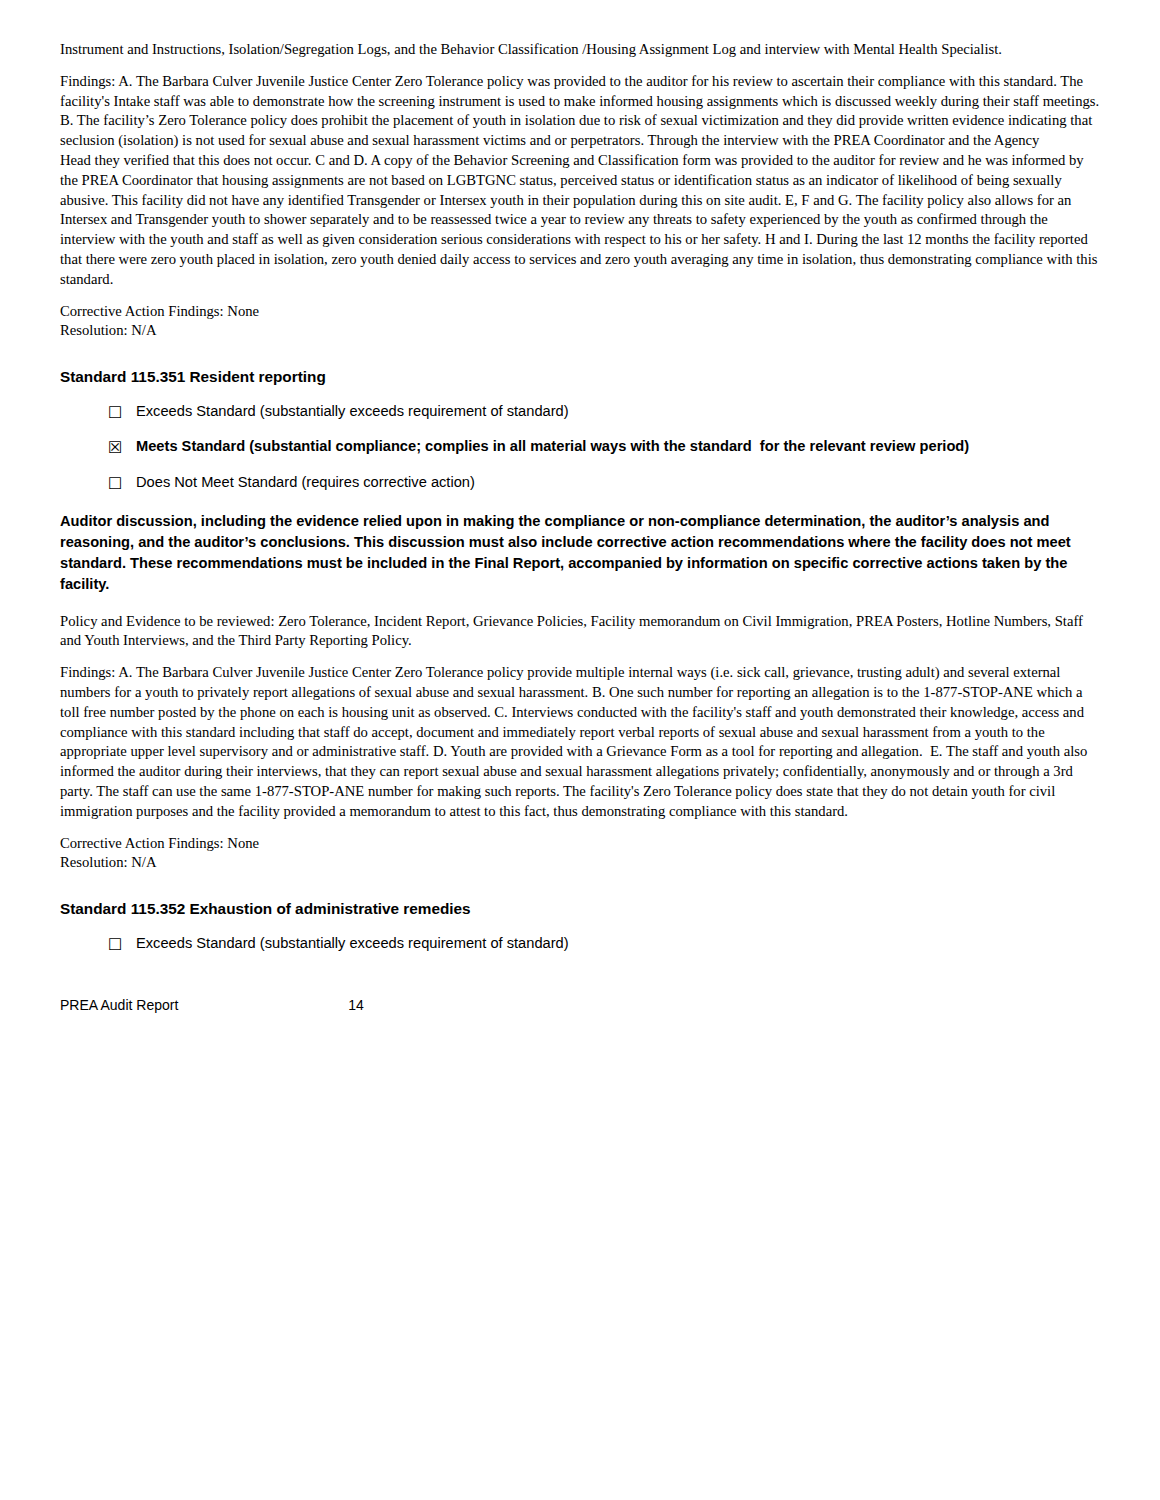Instrument and Instructions, Isolation/Segregation Logs, and the Behavior Classification /Housing Assignment Log and interview with Mental Health Specialist.
Findings: A. The Barbara Culver Juvenile Justice Center Zero Tolerance policy was provided to the auditor for his review to ascertain their compliance with this standard. The facility's Intake staff was able to demonstrate how the screening instrument is used to make informed housing assignments which is discussed weekly during their staff meetings. B. The facility’s Zero Tolerance policy does prohibit the placement of youth in isolation due to risk of sexual victimization and they did provide written evidence indicating that seclusion (isolation) is not used for sexual abuse and sexual harassment victims and or perpetrators. Through the interview with the PREA Coordinator and the Agency
Head they verified that this does not occur. C and D. A copy of the Behavior Screening and Classification form was provided to the auditor for review and he was informed by the PREA Coordinator that housing assignments are not based on LGBTGNC status, perceived status or identification status as an indicator of likelihood of being sexually abusive. This facility did not have any identified Transgender or Intersex youth in their population during this on site audit. E, F and G. The facility policy also allows for an Intersex and Transgender youth to shower separately and to be reassessed twice a year to review any threats to safety experienced by the youth as confirmed through the interview with the youth and staff as well as given consideration serious considerations with respect to his or her safety. H and I. During the last 12 months the facility reported that there were zero youth placed in isolation, zero youth denied daily access to services and zero youth averaging any time in isolation, thus demonstrating compliance with this standard.
Corrective Action Findings: None
Resolution: N/A
Standard 115.351 Resident reporting
☐ Exceeds Standard (substantially exceeds requirement of standard)
☒ Meets Standard (substantial compliance; complies in all material ways with the standard for the relevant review period)
☐ Does Not Meet Standard (requires corrective action)
Auditor discussion, including the evidence relied upon in making the compliance or non-compliance determination, the auditor’s analysis and reasoning, and the auditor’s conclusions. This discussion must also include corrective action recommendations where the facility does not meet standard. These recommendations must be included in the Final Report, accompanied by information on specific corrective actions taken by the facility.
Policy and Evidence to be reviewed: Zero Tolerance, Incident Report, Grievance Policies, Facility memorandum on Civil Immigration, PREA Posters, Hotline Numbers, Staff and Youth Interviews, and the Third Party Reporting Policy.
Findings: A. The Barbara Culver Juvenile Justice Center Zero Tolerance policy provide multiple internal ways (i.e. sick call, grievance, trusting adult) and several external numbers for a youth to privately report allegations of sexual abuse and sexual harassment. B. One such number for reporting an allegation is to the 1-877-STOP-ANE which a toll free number posted by the phone on each is housing unit as observed. C. Interviews conducted with the facility's staff and youth demonstrated their knowledge, access and compliance with this standard including that staff do accept, document and immediately report verbal reports of sexual abuse and sexual harassment from a youth to the appropriate upper level supervisory and or administrative staff. D. Youth are provided with a Grievance Form as a tool for reporting and allegation. E. The staff and youth also informed the auditor during their interviews, that they can report sexual abuse and sexual harassment allegations privately; confidentially, anonymously and or through a 3rd party. The staff can use the same 1-877-STOP-ANE number for making such reports. The facility's Zero Tolerance policy does state that they do not detain youth for civil immigration purposes and the facility provided a memorandum to attest to this fact, thus demonstrating compliance with this standard.
Corrective Action Findings: None
Resolution: N/A
Standard 115.352 Exhaustion of administrative remedies
☐ Exceeds Standard (substantially exceeds requirement of standard)
PREA Audit Report 14